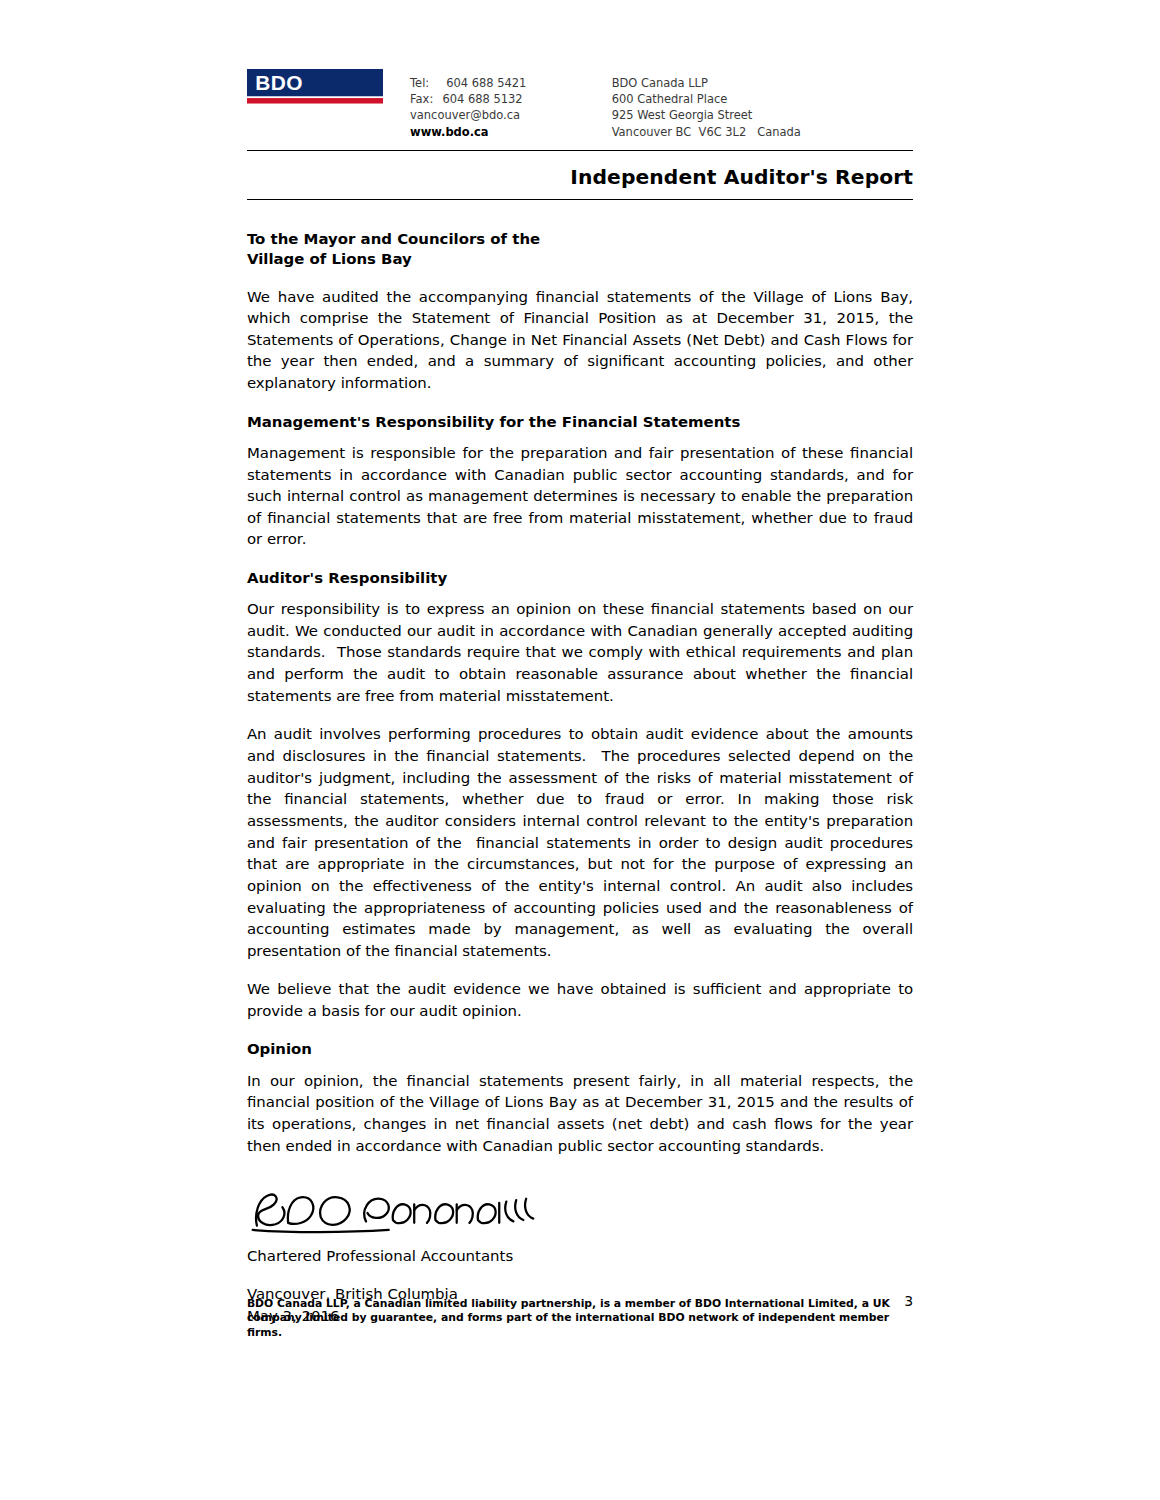BDO
Tel: 604 688 5421
Fax: 604 688 5132
vancouver@bdo.ca
www.bdo.ca
BDO Canada LLP
600 Cathedral Place
925 West Georgia Street
Vancouver BC V6C 3L2 Canada
Independent Auditor's Report
To the Mayor and Councilors of the
Village of Lions Bay
We have audited the accompanying financial statements of the Village of Lions Bay, which comprise the Statement of Financial Position as at December 31, 2015, the Statements of Operations, Change in Net Financial Assets (Net Debt) and Cash Flows for the year then ended, and a summary of significant accounting policies, and other explanatory information.
Management's Responsibility for the Financial Statements
Management is responsible for the preparation and fair presentation of these financial statements in accordance with Canadian public sector accounting standards, and for such internal control as management determines is necessary to enable the preparation of financial statements that are free from material misstatement, whether due to fraud or error.
Auditor's Responsibility
Our responsibility is to express an opinion on these financial statements based on our audit. We conducted our audit in accordance with Canadian generally accepted auditing standards. Those standards require that we comply with ethical requirements and plan and perform the audit to obtain reasonable assurance about whether the financial statements are free from material misstatement.
An audit involves performing procedures to obtain audit evidence about the amounts and disclosures in the financial statements. The procedures selected depend on the auditor's judgment, including the assessment of the risks of material misstatement of the financial statements, whether due to fraud or error. In making those risk assessments, the auditor considers internal control relevant to the entity's preparation and fair presentation of the financial statements in order to design audit procedures that are appropriate in the circumstances, but not for the purpose of expressing an opinion on the effectiveness of the entity's internal control. An audit also includes evaluating the appropriateness of accounting policies used and the reasonableness of accounting estimates made by management, as well as evaluating the overall presentation of the financial statements.
We believe that the audit evidence we have obtained is sufficient and appropriate to provide a basis for our audit opinion.
Opinion
In our opinion, the financial statements present fairly, in all material respects, the financial position of the Village of Lions Bay as at December 31, 2015 and the results of its operations, changes in net financial assets (net debt) and cash flows for the year then ended in accordance with Canadian public sector accounting standards.
Chartered Professional Accountants
Vancouver, British Columbia
May 3, 2016
3
BDO Canada LLP, a Canadian limited liability partnership, is a member of BDO International Limited, a UK company limited by guarantee, and forms part of the international BDO network of independent member firms.